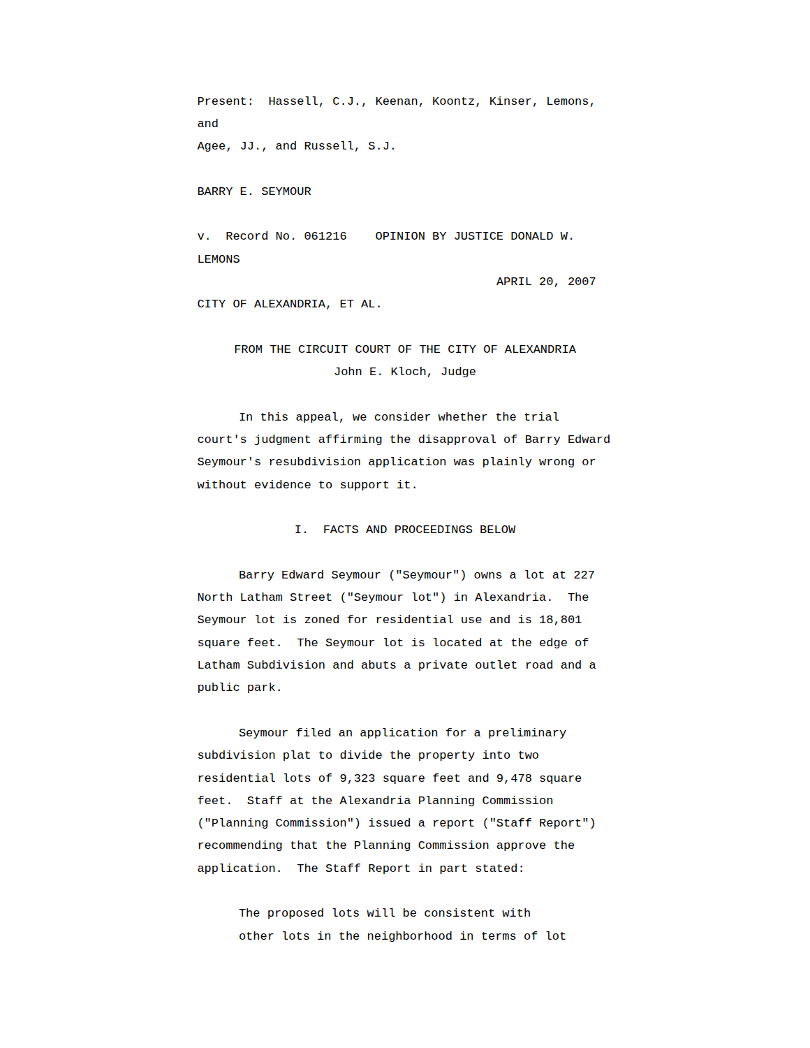Present: Hassell, C.J., Keenan, Koontz, Kinser, Lemons, and
Agee, JJ., and Russell, S.J.
BARRY E. SEYMOUR
v. Record No. 061216 OPINION BY JUSTICE DONALD W. LEMONS
APRIL 20, 2007
CITY OF ALEXANDRIA, ET AL.
FROM THE CIRCUIT COURT OF THE CITY OF ALEXANDRIA
John E. Kloch, Judge
In this appeal, we consider whether the trial court's judgment affirming the disapproval of Barry Edward Seymour's resubdivision application was plainly wrong or without evidence to support it.
I. FACTS AND PROCEEDINGS BELOW
Barry Edward Seymour ("Seymour") owns a lot at 227 North Latham Street ("Seymour lot") in Alexandria. The Seymour lot is zoned for residential use and is 18,801 square feet. The Seymour lot is located at the edge of Latham Subdivision and abuts a private outlet road and a public park.
Seymour filed an application for a preliminary subdivision plat to divide the property into two residential lots of 9,323 square feet and 9,478 square feet. Staff at the Alexandria Planning Commission ("Planning Commission") issued a report ("Staff Report") recommending that the Planning Commission approve the application. The Staff Report in part stated:
The proposed lots will be consistent with other lots in the neighborhood in terms of lot